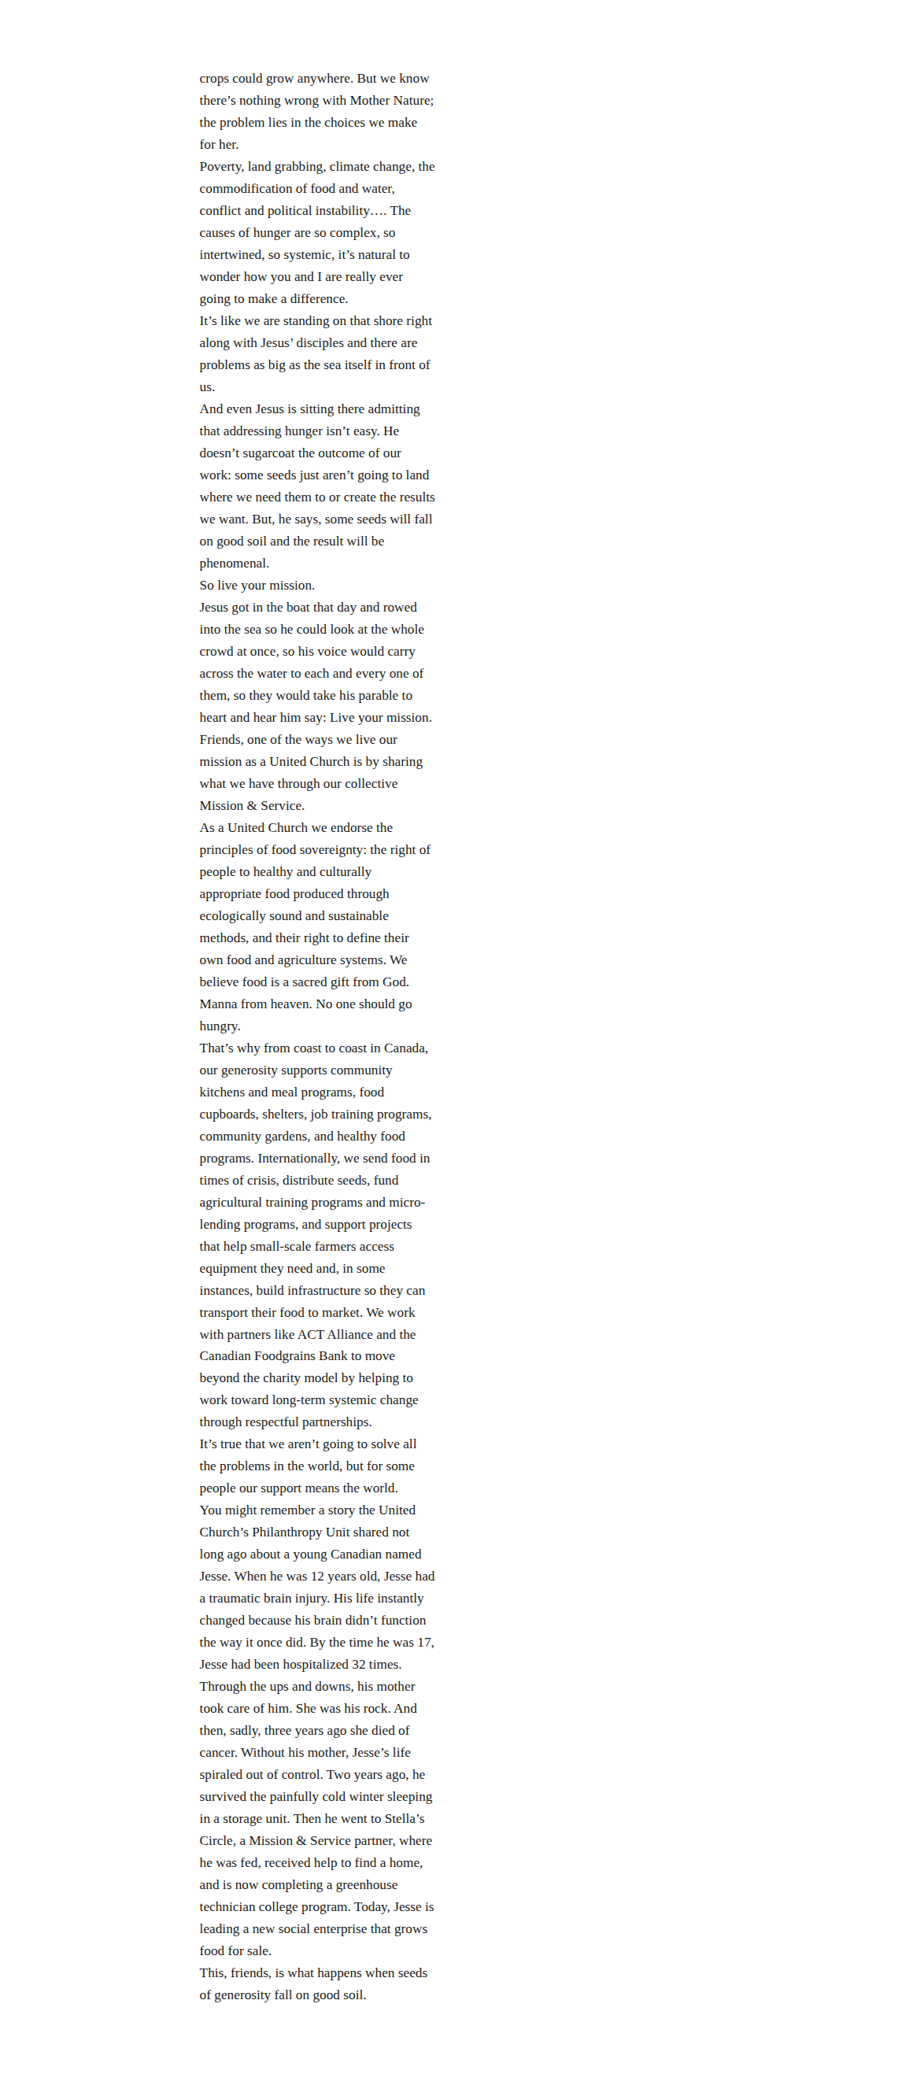crops could grow anywhere. But we know there’s nothing wrong with Mother Nature; the problem lies in the choices we make for her.
Poverty, land grabbing, climate change, the commodification of food and water, conflict and political instability…. The causes of hunger are so complex, so intertwined, so systemic, it’s natural to wonder how you and I are really ever going to make a difference.
It’s like we are standing on that shore right along with Jesus’ disciples and there are problems as big as the sea itself in front of us.
And even Jesus is sitting there admitting that addressing hunger isn’t easy. He doesn’t sugarcoat the outcome of our work: some seeds just aren’t going to land where we need them to or create the results we want. But, he says, some seeds will fall on good soil and the result will be phenomenal.
So live your mission.
Jesus got in the boat that day and rowed into the sea so he could look at the whole crowd at once, so his voice would carry across the water to each and every one of them, so they would take his parable to heart and hear him say: Live your mission.
Friends, one of the ways we live our mission as a United Church is by sharing what we have through our collective Mission & Service.
As a United Church we endorse the principles of food sovereignty: the right of people to healthy and culturally appropriate food produced through ecologically sound and sustainable methods, and their right to define their own food and agriculture systems. We believe food is a sacred gift from God. Manna from heaven. No one should go hungry.
That’s why from coast to coast in Canada, our generosity supports community kitchens and meal programs, food cupboards, shelters, job training programs, community gardens, and healthy food programs. Internationally, we send food in times of crisis, distribute seeds, fund agricultural training programs and micro-lending programs, and support projects that help small-scale farmers access equipment they need and, in some instances, build infrastructure so they can transport their food to market. We work with partners like ACT Alliance and the Canadian Foodgrains Bank to move beyond the charity model by helping to work toward long-term systemic change through respectful partnerships.
It’s true that we aren’t going to solve all the problems in the world, but for some people our support means the world.
You might remember a story the United Church’s Philanthropy Unit shared not long ago about a young Canadian named Jesse. When he was 12 years old, Jesse had a traumatic brain injury. His life instantly changed because his brain didn’t function the way it once did. By the time he was 17, Jesse had been hospitalized 32 times. Through the ups and downs, his mother took care of him. She was his rock. And then, sadly, three years ago she died of cancer. Without his mother, Jesse’s life spiraled out of control. Two years ago, he survived the painfully cold winter sleeping in a storage unit. Then he went to Stella’s Circle, a Mission & Service partner, where he was fed, received help to find a home, and is now completing a greenhouse technician college program. Today, Jesse is leading a new social enterprise that grows food for sale.
This, friends, is what happens when seeds of generosity fall on good soil.